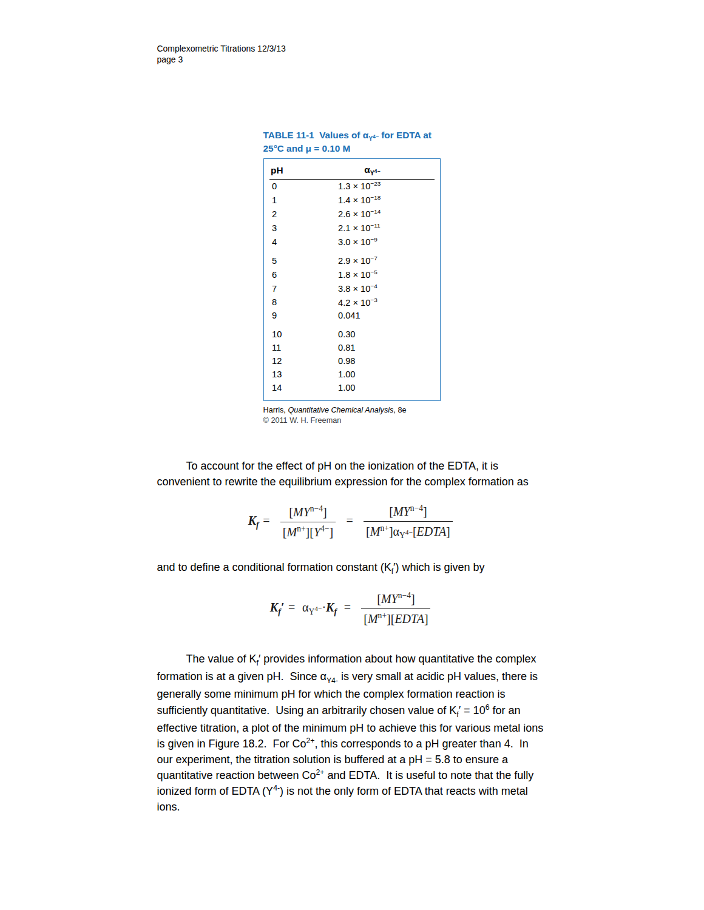Complexometric Titrations 12/3/13
page 3
TABLE 11-1 Values of αY4− for EDTA at 25°C and μ = 0.10 M
| pH | α Y 4− |
| --- | --- |
| 0 | 1.3 × 10 −23 |
| 1 | 1.4 × 10 −18 |
| 2 | 2.6 × 10 −14 |
| 3 | 2.1 × 10 −11 |
| 4 | 3.0 × 10 −9 |
| 5 | 2.9 × 10 −7 |
| 6 | 1.8 × 10 −5 |
| 7 | 3.8 × 10 −4 |
| 8 | 4.2 × 10 −3 |
| 9 | 0.041 |
| 10 | 0.30 |
| 11 | 0.81 |
| 12 | 0.98 |
| 13 | 1.00 |
| 14 | 1.00 |
Harris, Quantitative Chemical Analysis, 8e
© 2011 W. H. Freeman
To account for the effect of pH on the ionization of the EDTA, it is convenient to rewrite the equilibrium expression for the complex formation as
Kf= [MY n−4] [Mn+][Y 4−] = [MY n−4] [Mn+]αY4−[EDTA]
and to define a conditional formation constant (Kf′) which is given by
Kf′= αY4−·Kf = [MY n−4] [Mn+][EDTA]
The value of Kf′ provides information about how quantitative the complex formation is at a given pH. Since αY4- is very small at acidic pH values, there is generally some minimum pH for which the complex formation reaction is sufficiently quantitative. Using an arbitrarily chosen value of Kf′ = 106 for an effective titration, a plot of the minimum pH to achieve this for various metal ions is given in Figure 18.2. For Co2+, this corresponds to a pH greater than 4. In our experiment, the titration solution is buffered at a pH = 5.8 to ensure a quantitative reaction between Co2+ and EDTA. It is useful to note that the fully ionized form of EDTA (Y4-) is not the only form of EDTA that reacts with metal ions.